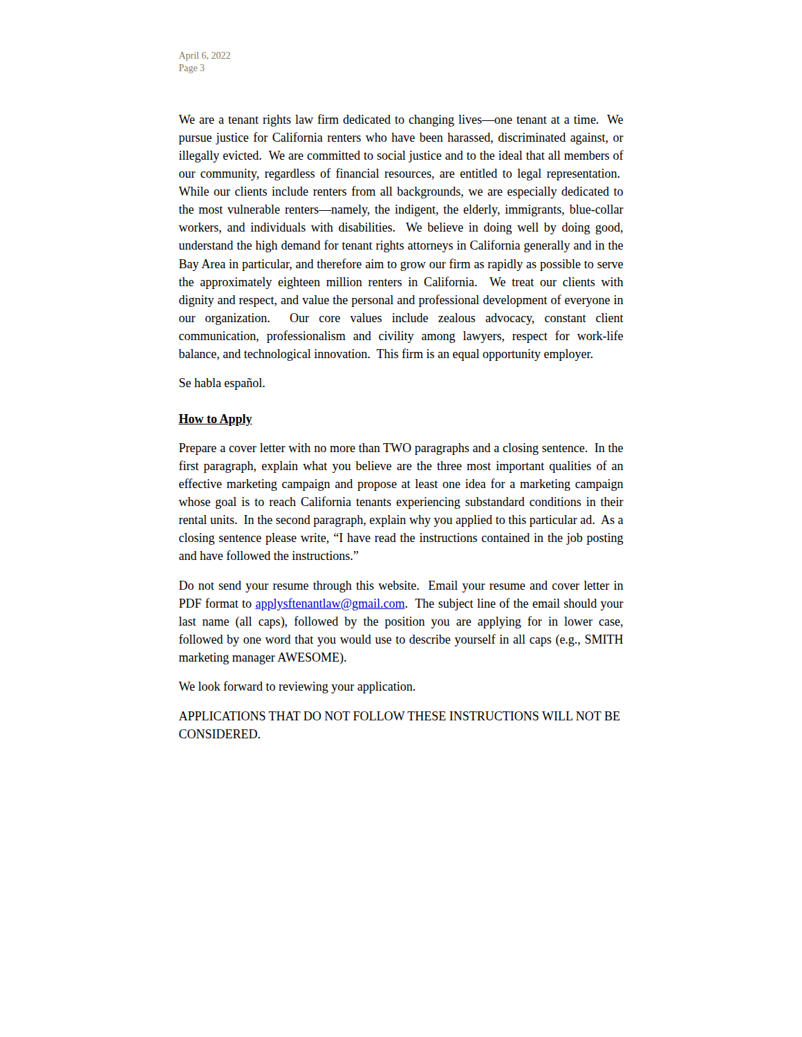April 6, 2022
Page 3
We are a tenant rights law firm dedicated to changing lives—one tenant at a time. We pursue justice for California renters who have been harassed, discriminated against, or illegally evicted. We are committed to social justice and to the ideal that all members of our community, regardless of financial resources, are entitled to legal representation. While our clients include renters from all backgrounds, we are especially dedicated to the most vulnerable renters—namely, the indigent, the elderly, immigrants, blue-collar workers, and individuals with disabilities. We believe in doing well by doing good, understand the high demand for tenant rights attorneys in California generally and in the Bay Area in particular, and therefore aim to grow our firm as rapidly as possible to serve the approximately eighteen million renters in California. We treat our clients with dignity and respect, and value the personal and professional development of everyone in our organization. Our core values include zealous advocacy, constant client communication, professionalism and civility among lawyers, respect for work-life balance, and technological innovation. This firm is an equal opportunity employer.
Se habla español.
How to Apply
Prepare a cover letter with no more than TWO paragraphs and a closing sentence. In the first paragraph, explain what you believe are the three most important qualities of an effective marketing campaign and propose at least one idea for a marketing campaign whose goal is to reach California tenants experiencing substandard conditions in their rental units. In the second paragraph, explain why you applied to this particular ad. As a closing sentence please write, “I have read the instructions contained in the job posting and have followed the instructions.”
Do not send your resume through this website. Email your resume and cover letter in PDF format to applysftenantlaw@gmail.com. The subject line of the email should your last name (all caps), followed by the position you are applying for in lower case, followed by one word that you would use to describe yourself in all caps (e.g., SMITH marketing manager AWESOME).
We look forward to reviewing your application.
APPLICATIONS THAT DO NOT FOLLOW THESE INSTRUCTIONS WILL NOT BE CONSIDERED.